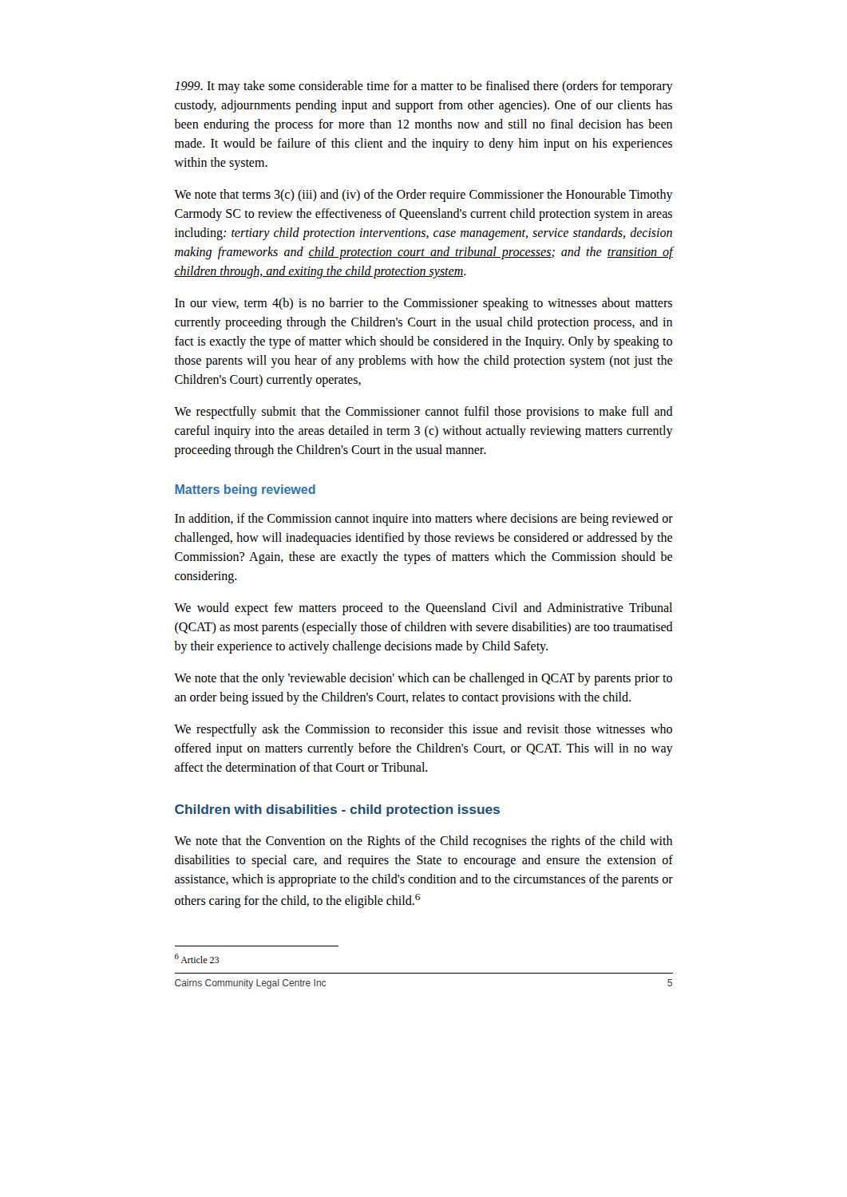1999. It may take some considerable time for a matter to be finalised there (orders for temporary custody, adjournments pending input and support from other agencies). One of our clients has been enduring the process for more than 12 months now and still no final decision has been made. It would be failure of this client and the inquiry to deny him input on his experiences within the system.
We note that terms 3(c) (iii) and (iv) of the Order require Commissioner the Honourable Timothy Carmody SC to review the effectiveness of Queensland's current child protection system in areas including: tertiary child protection interventions, case management, service standards, decision making frameworks and child protection court and tribunal processes; and the transition of children through, and exiting the child protection system.
In our view, term 4(b) is no barrier to the Commissioner speaking to witnesses about matters currently proceeding through the Children's Court in the usual child protection process, and in fact is exactly the type of matter which should be considered in the Inquiry. Only by speaking to those parents will you hear of any problems with how the child protection system (not just the Children's Court) currently operates,
We respectfully submit that the Commissioner cannot fulfil those provisions to make full and careful inquiry into the areas detailed in term 3 (c) without actually reviewing matters currently proceeding through the Children's Court in the usual manner.
Matters being reviewed
In addition, if the Commission cannot inquire into matters where decisions are being reviewed or challenged, how will inadequacies identified by those reviews be considered or addressed by the Commission? Again, these are exactly the types of matters which the Commission should be considering.
We would expect few matters proceed to the Queensland Civil and Administrative Tribunal (QCAT) as most parents (especially those of children with severe disabilities) are too traumatised by their experience to actively challenge decisions made by Child Safety.
We note that the only 'reviewable decision' which can be challenged in QCAT by parents prior to an order being issued by the Children's Court, relates to contact provisions with the child.
We respectfully ask the Commission to reconsider this issue and revisit those witnesses who offered input on matters currently before the Children's Court, or QCAT. This will in no way affect the determination of that Court or Tribunal.
Children with disabilities - child protection issues
We note that the Convention on the Rights of the Child recognises the rights of the child with disabilities to special care, and requires the State to encourage and ensure the extension of assistance, which is appropriate to the child's condition and to the circumstances of the parents or others caring for the child, to the eligible child.6
6 Article 23
Cairns Community Legal Centre Inc 5